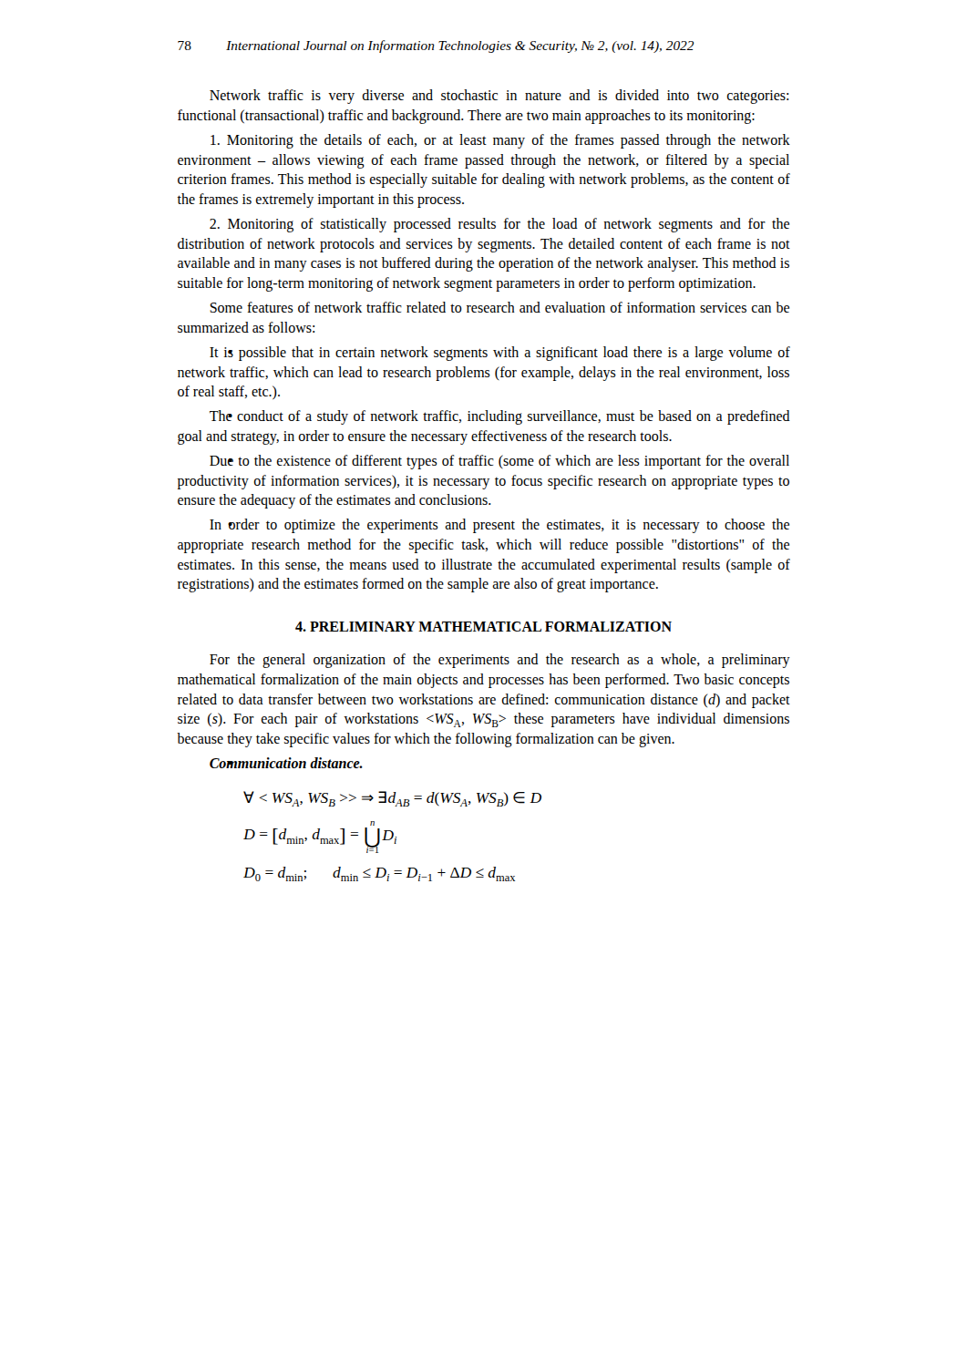78 International Journal on Information Technologies & Security, № 2, (vol. 14), 2022
Network traffic is very diverse and stochastic in nature and is divided into two categories: functional (transactional) traffic and background. There are two main approaches to its monitoring:
1. Monitoring the details of each, or at least many of the frames passed through the network environment – allows viewing of each frame passed through the network, or filtered by a special criterion frames. This method is especially suitable for dealing with network problems, as the content of the frames is extremely important in this process.
2. Monitoring of statistically processed results for the load of network segments and for the distribution of network protocols and services by segments. The detailed content of each frame is not available and in many cases is not buffered during the operation of the network analyser. This method is suitable for long-term monitoring of network segment parameters in order to perform optimization.
Some features of network traffic related to research and evaluation of information services can be summarized as follows:
It is possible that in certain network segments with a significant load there is a large volume of network traffic, which can lead to research problems (for example, delays in the real environment, loss of real staff, etc.).
The conduct of a study of network traffic, including surveillance, must be based on a predefined goal and strategy, in order to ensure the necessary effectiveness of the research tools.
Due to the existence of different types of traffic (some of which are less important for the overall productivity of information services), it is necessary to focus specific research on appropriate types to ensure the adequacy of the estimates and conclusions.
In order to optimize the experiments and present the estimates, it is necessary to choose the appropriate research method for the specific task, which will reduce possible "distortions" of the estimates. In this sense, the means used to illustrate the accumulated experimental results (sample of registrations) and the estimates formed on the sample are also of great importance.
4. PRELIMINARY MATHEMATICAL FORMALIZATION
For the general organization of the experiments and the research as a whole, a preliminary mathematical formalization of the main objects and processes has been performed. Two basic concepts related to data transfer between two workstations are defined: communication distance (d) and packet size (s). For each pair of workstations <WSA, WSB> these parameters have individual dimensions because they take specific values for which the following formalization can be given.
Communication distance.
∀ < WSA, WSB >> ⇒ ∃dAB = d(WSA, WSB) ∈ D
D = [dmin, dmax] = n⋃i=1 Di
D0 = dmin; dmin ≤ Di = Di−1 + ΔD ≤ dmax